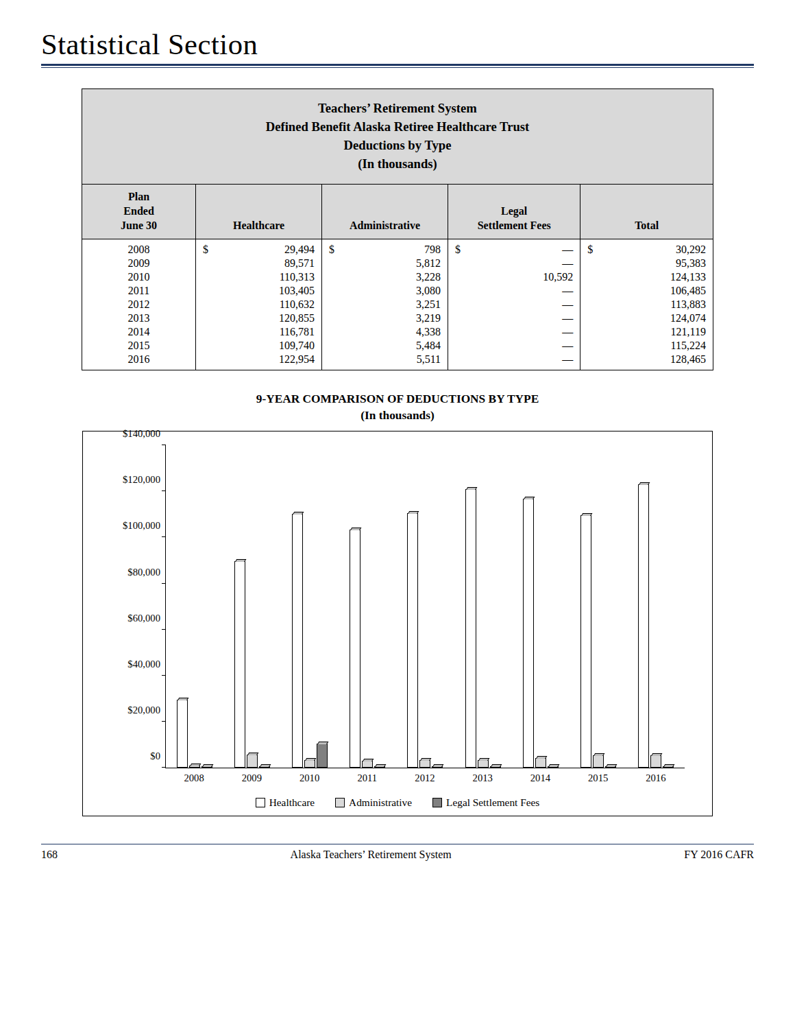Statistical Section
Teachers’ Retirement System
Defined Benefit Alaska Retiree Healthcare Trust
Deductions by Type
(In thousands)
| Plan Ended June 30 | Healthcare | Administrative | Legal Settlement Fees | Total |
| --- | --- | --- | --- | --- |
| 2008 | $ 29,494 | $ 798 | $ — | $ 30,292 |
| 2009 | 89,571 | 5,812 | — | 95,383 |
| 2010 | 110,313 | 3,228 | 10,592 | 124,133 |
| 2011 | 103,405 | 3,080 | — | 106,485 |
| 2012 | 110,632 | 3,251 | — | 113,883 |
| 2013 | 120,855 | 3,219 | — | 124,074 |
| 2014 | 116,781 | 4,338 | — | 121,119 |
| 2015 | 109,740 | 5,484 | — | 115,224 |
| 2016 | 122,954 | 5,511 | — | 128,465 |
9-YEAR COMPARISON OF DEDUCTIONS BY TYPE
(In thousands)
$0
$20,000
$40,000
$60,000
$80,000
$100,000
$120,000
$140,000
2008 2009 2010 2011 2012 2013 2014 2015 2016
Healthcare
Administrative
Legal Settlement Fees
168
Alaska Teachers’ Retirement System
FY 2016 CAFR